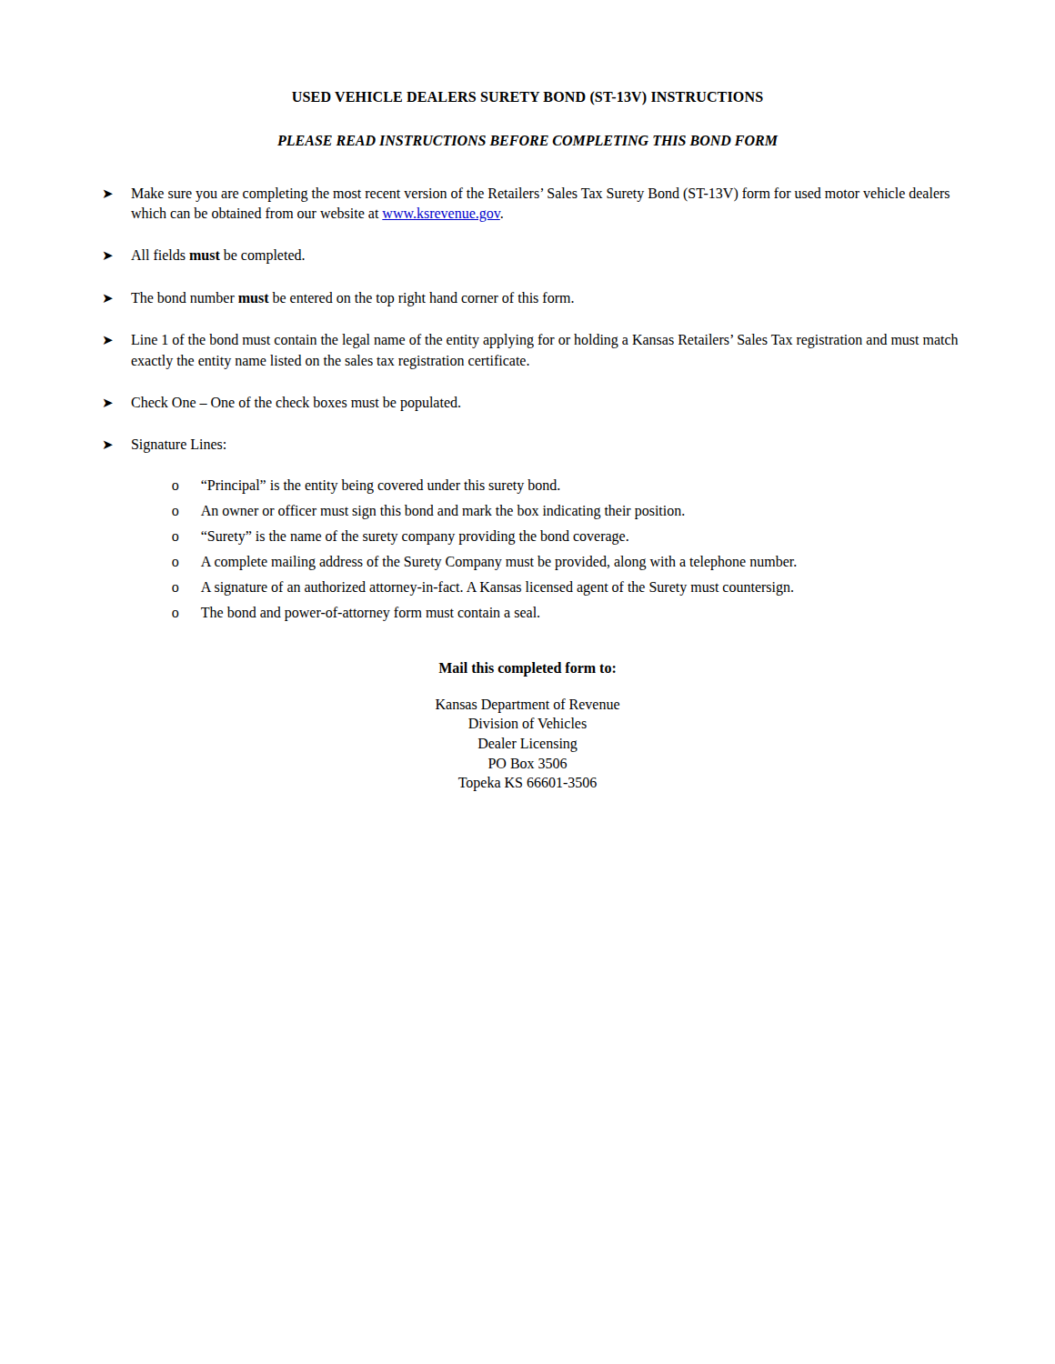USED VEHICLE DEALERS SURETY BOND (ST-13V) INSTRUCTIONS
PLEASE READ INSTRUCTIONS BEFORE COMPLETING THIS BOND FORM
Make sure you are completing the most recent version of the Retailers’ Sales Tax Surety Bond (ST-13V) form for used motor vehicle dealers which can be obtained from our website at www.ksrevenue.gov.
All fields must be completed.
The bond number must be entered on the top right hand corner of this form.
Line 1 of the bond must contain the legal name of the entity applying for or holding a Kansas Retailers’ Sales Tax registration and must match exactly the entity name listed on the sales tax registration certificate.
Check One – One of the check boxes must be populated.
Signature Lines:
“Principal” is the entity being covered under this surety bond.
An owner or officer must sign this bond and mark the box indicating their position.
“Surety” is the name of the surety company providing the bond coverage.
A complete mailing address of the Surety Company must be provided, along with a telephone number.
A signature of an authorized attorney-in-fact. A Kansas licensed agent of the Surety must countersign.
The bond and power-of-attorney form must contain a seal.
Mail this completed form to:
Kansas Department of Revenue
Division of Vehicles
Dealer Licensing
PO Box 3506
Topeka KS 66601-3506